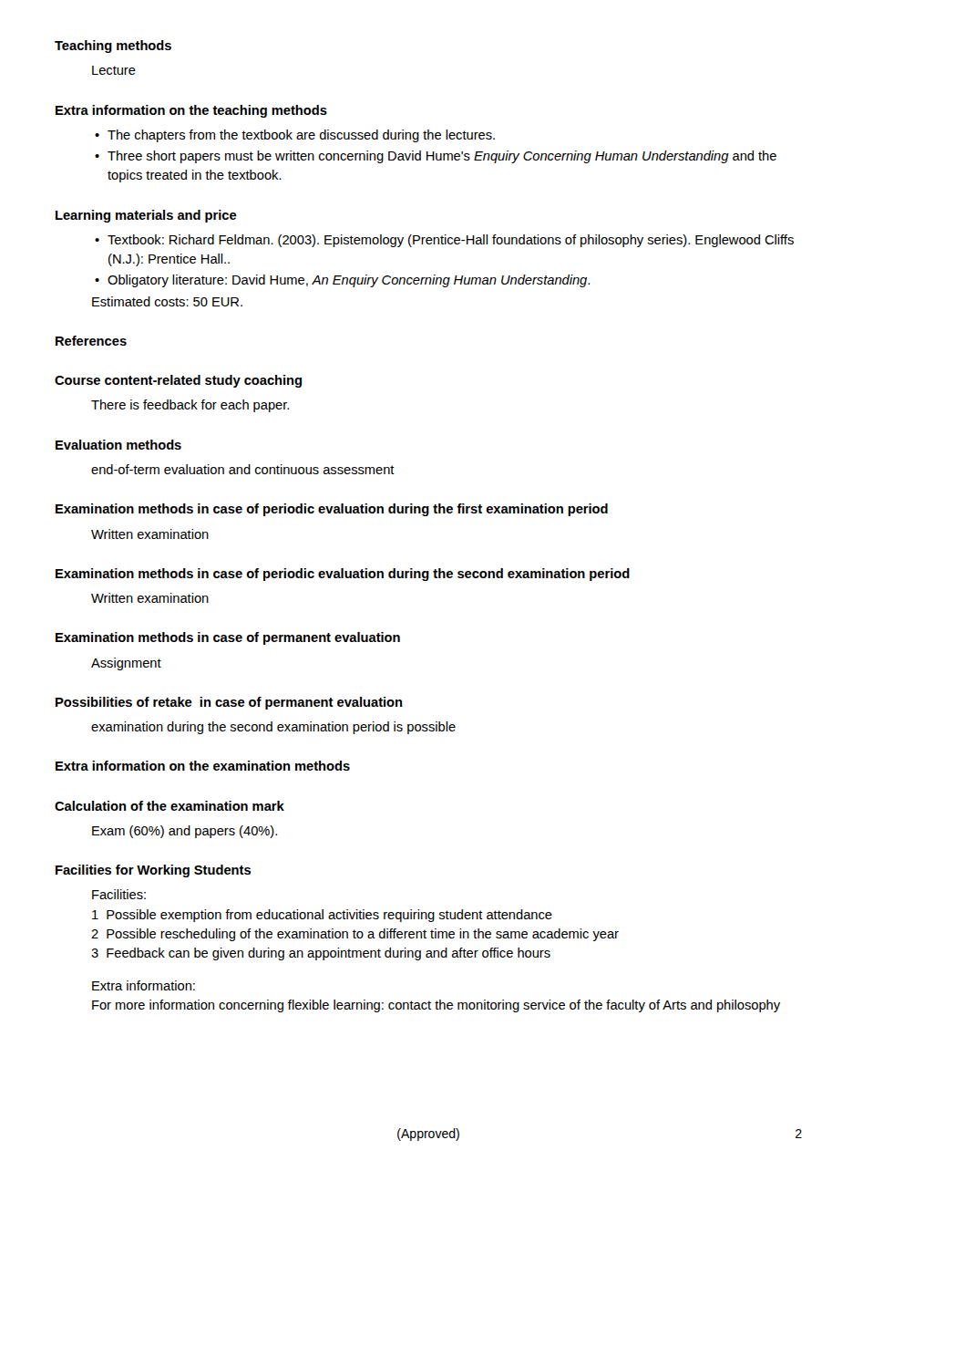Teaching methods
Lecture
Extra information on the teaching methods
The chapters from the textbook are discussed during the lectures.
Three short papers must be written concerning David Hume's Enquiry Concerning Human Understanding and the topics treated in the textbook.
Learning materials and price
Textbook: Richard Feldman. (2003). Epistemology (Prentice-Hall foundations of philosophy series). Englewood Cliffs (N.J.): Prentice Hall..
Obligatory literature: David Hume, An Enquiry Concerning Human Understanding.
Estimated costs: 50 EUR.
References
Course content-related study coaching
There is feedback for each paper.
Evaluation methods
end-of-term evaluation and continuous assessment
Examination methods in case of periodic evaluation during the first examination period
Written examination
Examination methods in case of periodic evaluation during the second examination period
Written examination
Examination methods in case of permanent evaluation
Assignment
Possibilities of retake in case of permanent evaluation
examination during the second examination period is possible
Extra information on the examination methods
Calculation of the examination mark
Exam (60%) and papers (40%).
Facilities for Working Students
Facilities:
1 Possible exemption from educational activities requiring student attendance
2 Possible rescheduling of the examination to a different time in the same academic year
3 Feedback can be given during an appointment during and after office hours
Extra information:
For more information concerning flexible learning: contact the monitoring service of the faculty of Arts and philosophy
(Approved) 2